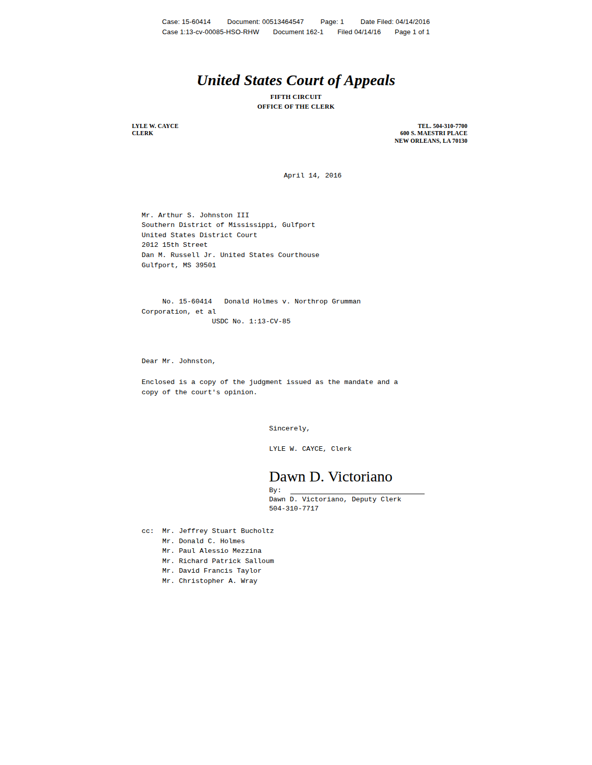Case: 15-60414 Document: 00513464547 Page: 1 Date Filed: 04/14/2016
Case 1:13-cv-00085-HSO-RHW Document 162-1 Filed 04/14/16 Page 1 of 1
United States Court of Appeals
FIFTH CIRCUIT
OFFICE OF THE CLERK
LYLE W. CAYCE
CLERK
TEL. 504-310-7700
600 S. MAESTRI PLACE
NEW ORLEANS, LA 70130
April 14, 2016
Mr. Arthur S. Johnston III Southern District of Mississippi, Gulfport United States District Court 2012 15th Street Dan M. Russell Jr. United States Courthouse Gulfport, MS 39501
No. 15-60414 Donald Holmes v. Northrop Grumman Corporation, et al USDC No. 1:13-CV-85
Dear Mr. Johnston,
Enclosed is a copy of the judgment issued as the mandate and a copy of the court's opinion.
Sincerely, LYLE W. CAYCE, Clerk
Dawn D. Victoriano
By:
Dawn D. Victoriano, Deputy Clerk
504-310-7717
cc: Mr. Jeffrey Stuart Bucholtz Mr. Donald C. Holmes Mr. Paul Alessio Mezzina Mr. Richard Patrick Salloum Mr. David Francis Taylor Mr. Christopher A. Wray